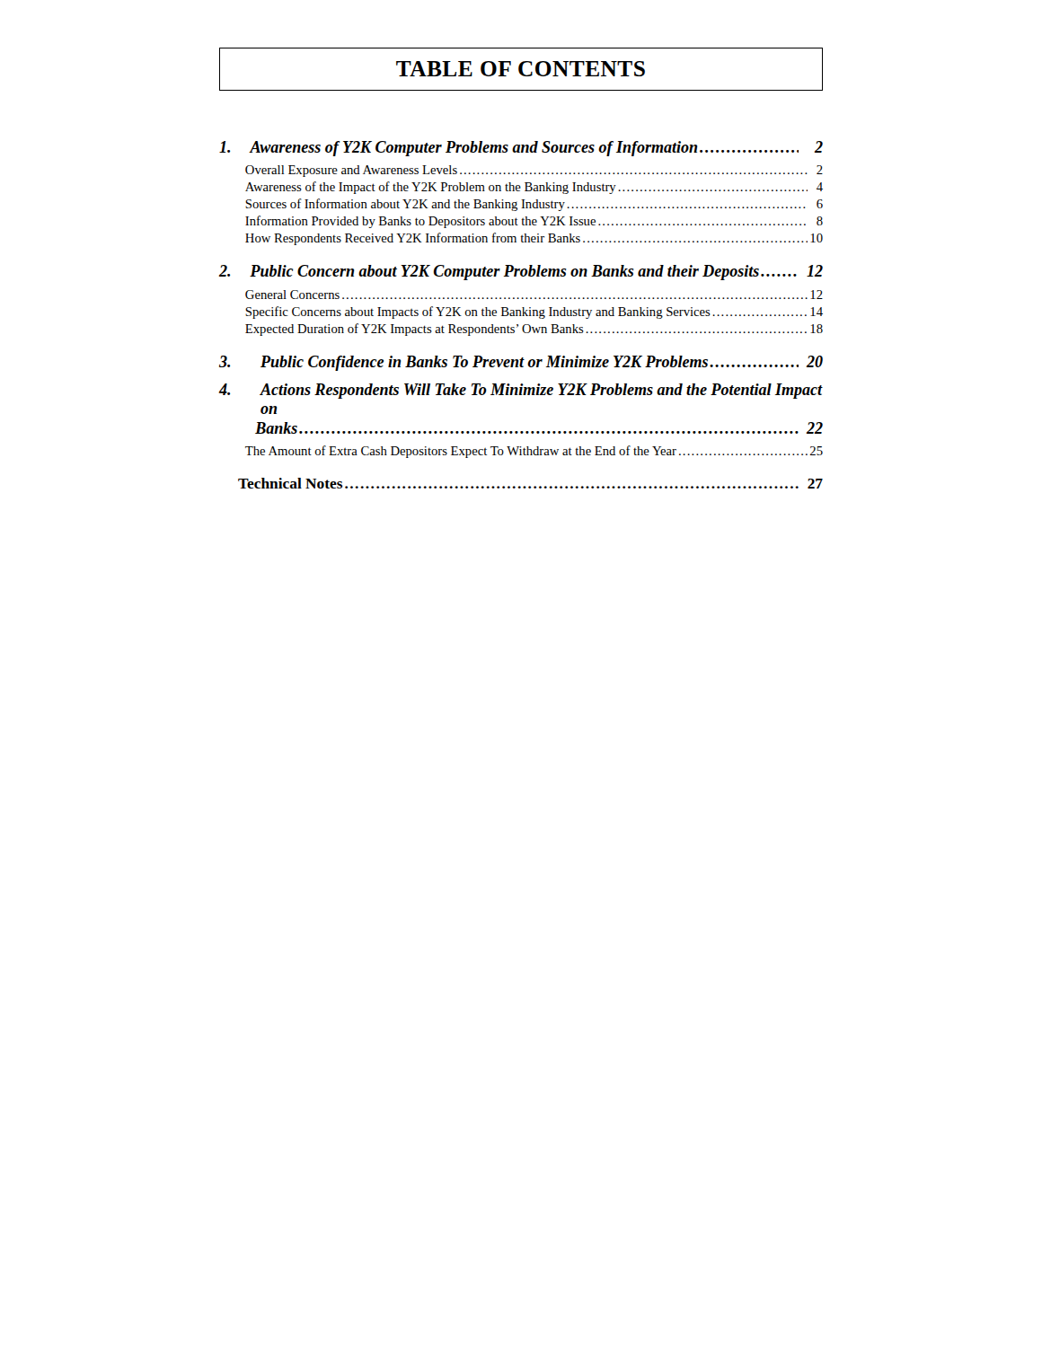TABLE OF CONTENTS
1. Awareness of Y2K Computer Problems and Sources of Information .................................................................................................................................................................. 2
Overall Exposure and Awareness Levels ......................................................................................................................................................... 2
Awareness of the Impact of the Y2K Problem on the Banking Industry ......................................................................................................................................................... 4
Sources of Information about Y2K and the Banking Industry ......................................................................................................................................................... 6
Information Provided by Banks to Depositors about the Y2K Issue ......................................................................................................................................................... 8
How Respondents Received Y2K Information from their Banks ......................................................................................................................................................... 10
2. Public Concern about Y2K Computer Problems on Banks and their Deposits .................................................................................................................................................................. 12
General Concerns ......................................................................................................................................................... 12
Specific Concerns about Impacts of Y2K on the Banking Industry and Banking Services ......................................................................................................................................................... 14
Expected Duration of Y2K Impacts at Respondents’ Own Banks ......................................................................................................................................................... 18
3. Public Confidence in Banks To Prevent or Minimize Y2K Problems .................................................................................................................................................................. 20
4. Actions Respondents Will Take To Minimize Y2K Problems and the Potential Impact on
Banks .................................................................................................................................................................. 22
The Amount of Extra Cash Depositors Expect To Withdraw at the End of the Year ......................................................................................................................................................... 25
Technical Notes .................................................................................................................................................................. 27